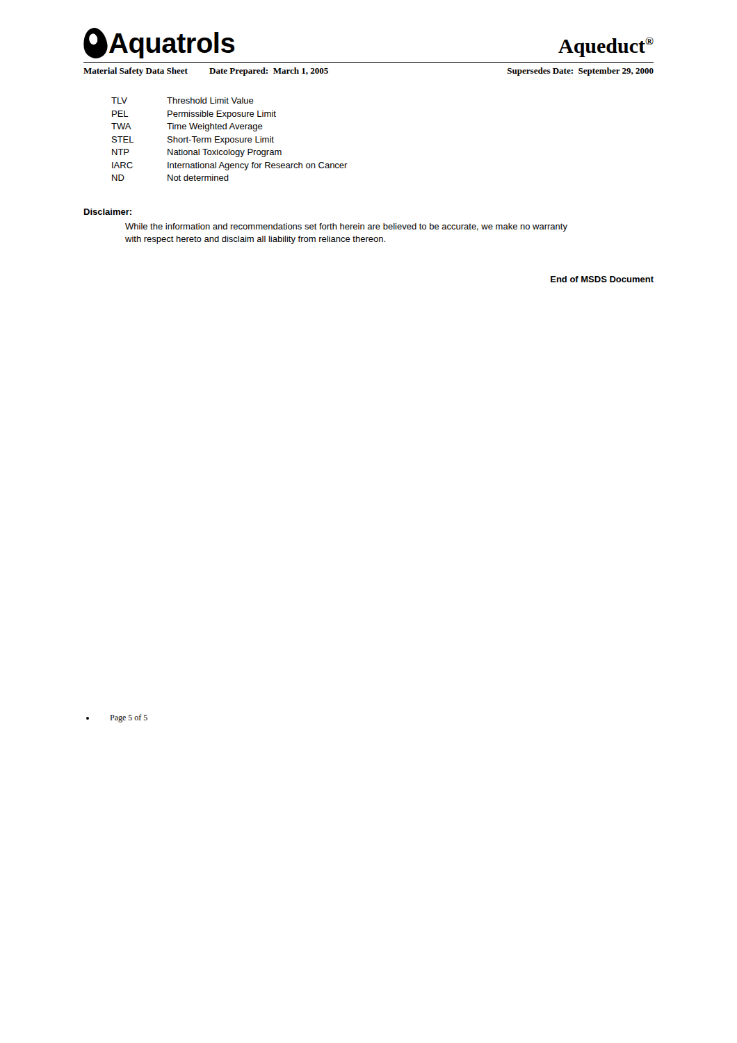Aquatrols
Aqueduct®
Material Safety Data Sheet Date Prepared: March 1, 2005
Supersedes Date: September 29, 2000
| TLV | Threshold Limit Value |
| PEL | Permissible Exposure Limit |
| TWA | Time Weighted Average |
| STEL | Short-Term Exposure Limit |
| NTP | National Toxicology Program |
| IARC | International Agency for Research on Cancer |
| ND | Not determined |
Disclaimer:
While the information and recommendations set forth herein are believed to be accurate, we make no warranty with respect hereto and disclaim all liability from reliance thereon.
End of MSDS Document
Page 5 of 5